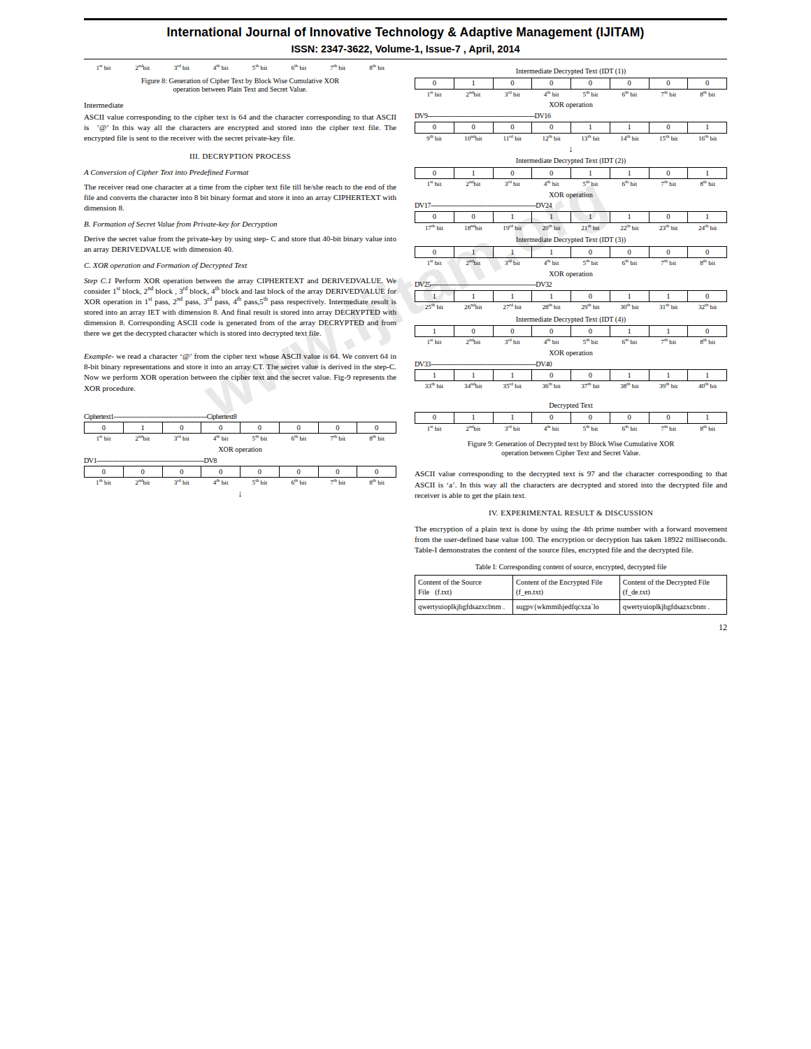www.ijitam.org
International Journal of Innovative Technology & Adaptive Management (IJITAM)
ISSN: 2347-3622, Volume-1, Issue-7 , April, 2014
1st bit 2ndbit 3rd bit 4th bit 5th bit 6th bit 7th bit 8th bit
Figure 8: Generation of Cipher Text by Block Wise Cumulative XOR
operation between Plain Text and Secret Value.
Intermediate
ASCII value corresponding to the cipher text is 64 and the character corresponding to that ASCII is ’@’ In this way all the characters are encrypted and stored into the cipher text file. The encrypted file is sent to the receiver with the secret private-key file.
III. DECRYPTION PROCESS
A Conversion of Cipher Text into Predefined Format
The receiver read one character at a time from the cipher text file till he/she reach to the end of the file and converts the character into 8 bit binary format and store it into an array CIPHERTEXT with dimension 8.
B. Formation of Secret Value from Private-key for Decryption
Derive the secret value from the private-key by using step- C and store that 40-bit binary value into an array DERIVEDVALUE with dimension 40.
C. XOR operation and Formation of Decrypted Text
Step C.1 Perform XOR operation between the array CIPHERTEXT and DERIVEDVALUE. We consider 1st block, 2nd block , 3rd block, 4th block and last block of the array DERIVEDVALUE for XOR operation in 1st pass, 2nd pass, 3rd pass, 4th pass,5th pass respectively. Intermediate result is stored into an array IET with dimension 8. And final result is stored into array DECRYPTED with dimension 8. Corresponding ASCII code is generated from of the array DECRYPTED and from there we get the decrypted character which is stored into decrypted text file.
Example- we read a character ‘@’ from the cipher text whose ASCII value is 64. We convert 64 in 8-bit binary representations and store it into an array CT. The secret value is derived in the step-C. Now we perform XOR operation between the cipher text and the secret value. Fig-9 represents the XOR procedure.
Ciphertext1----------------------------------------------Ciphertext8
| 0 | 1 | 0 | 0 | 0 | 0 | 0 | 0 |
1st bit 2ndbit 3rd bit 4th bit 5th bit 6th bit 7th bit 8th bit
XOR operation
DV1-----------------------------------------------------DV8
| 0 | 0 | 0 | 0 | 0 | 0 | 0 | 0 |
1th bit 2ndbit 3rd bit 4th bit 5th bit 6th bit 7th bit 8th bit
↓
Intermediate Decrypted Text (IDT (1))
| 0 | 1 | 0 | 0 | 0 | 0 | 0 | 0 |
1st bit 2ndbit 3rd bit 4th bit 5th bit 6th bit 7th bit 8th bit
XOR operation
DV9-----------------------------------------------------DV16
| 0 | 0 | 0 | 0 | 1 | 1 | 0 | 1 |
9th bit 10ndbit 11rd bit 12th bit 13th bit 14th bit 15th bit 16th bit
↓
Intermediate Decrypted Text (IDT (2))
| 0 | 1 | 0 | 0 | 1 | 1 | 0 | 1 |
1st bit 2ndbit 3rd bit 4th bit 5th bit 6th bit 7th bit 8th bit
XOR operation
DV17----------------------------------------------------DV24
| 0 | 0 | 1 | 1 | 1 | 1 | 0 | 1 |
17th bit 18ndbit 19rd bit 20th bit 21th bit 22th bit 23th bit 24th bit
Intermediate Decrypted Text (IDT (3))
| 0 | 1 | 1 | 1 | 0 | 0 | 0 | 0 |
1st bit 2ndbit 3rd bit 4th bit 5th bit 6th bit 7th bit 8th bit
XOR operation
DV25----------------------------------------------------DV32
| 1 | 1 | 1 | 1 | 0 | 1 | 1 | 0 |
25th bit 26ndbit 27rd bit 28th bit 29th bit 30th bit 31th bit 32th bit
Intermediate Decrypted Text (IDT (4))
| 1 | 0 | 0 | 0 | 0 | 1 | 1 | 0 |
1st bit 2ndbit 3rd bit 4th bit 5th bit 6th bit 7th bit 8th bit
XOR operation
DV33----------------------------------------------------DV40
| 1 | 1 | 1 | 0 | 0 | 1 | 1 | 1 |
33th bit 34ndbit 35rd bit 36th bit 37th bit 38th bit 39th bit 40th bit
Decrypted Text
| 0 | 1 | 1 | 0 | 0 | 0 | 0 | 1 |
1st bit 2ndbit 3rd bit 4th bit 5th bit 6th bit 7th bit 8th bit
Figure 9: Generation of Decrypted text by Block Wise Cumulative XOR
operation between Cipher Text and Secret Value.
ASCII value corresponding to the decrypted text is 97 and the character corresponding to that ASCII is ‘a’. In this way all the characters are decrypted and stored into the decrypted file and receiver is able to get the plain text.
IV. EXPERIMENTAL RESULT & DISCUSSION
The encryption of a plain text is done by using the 4th prime number with a forward movement from the user-defined base value 100. The encryption or decryption has taken 18922 milliseconds. Table-I demonstrates the content of the source files, encrypted file and the decrypted file.
Table I: Corresponding content of source, encrypted, decrypted file
| Content of the Source File (f.txt) | Content of the Encrypted File (f_en.txt) | Content of the Decrypted File (f_de.txt) |
| --- | --- | --- |
| qwertyuioplkjhgfdsazxcbnm . | sugpv{wkmmihjedfqcxza`lo | qwertyuioplkjhgfdsazxcbnm . |
12